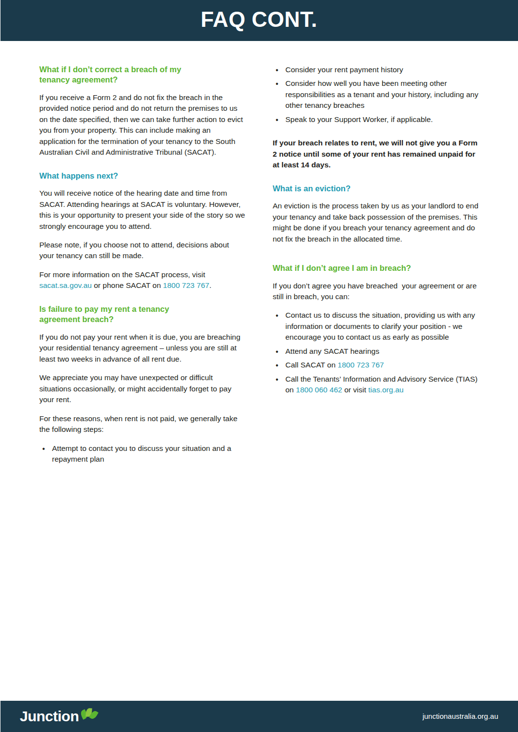FAQ Cont.
What if I don’t correct a breach of my
tenancy agreement?
If you receive a Form 2 and do not fix the breach in the provided notice period and do not return the premises to us on the date specified, then we can take further action to evict you from your property. This can include making an application for the termination of your tenancy to the South Australian Civil and Administrative Tribunal (SACAT).
What happens next?
You will receive notice of the hearing date and time from SACAT. Attending hearings at SACAT is voluntary. However, this is your opportunity to present your side of the story so we strongly encourage you to attend.
Please note, if you choose not to attend, decisions about your tenancy can still be made.
For more information on the SACAT process, visit sacat.sa.gov.au or phone SACAT on 1800 723 767.
Is failure to pay my rent a tenancy
agreement breach?
If you do not pay your rent when it is due, you are breaching your residential tenancy agreement – unless you are still at least two weeks in advance of all rent due.
We appreciate you may have unexpected or difficult situations occasionally, or might accidentally forget to pay your rent.
For these reasons, when rent is not paid, we generally take the following steps:
Attempt to contact you to discuss your situation and a repayment plan
Consider your rent payment history
Consider how well you have been meeting other responsibilities as a tenant and your history, including any other tenancy breaches
Speak to your Support Worker, if applicable.
If your breach relates to rent, we will not give you a Form 2 notice until some of your rent has remained unpaid for at least 14 days.
What is an eviction?
An eviction is the process taken by us as your landlord to end your tenancy and take back possession of the premises. This might be done if you breach your tenancy agreement and do not fix the breach in the allocated time.
What if I don’t agree I am in breach?
If you don’t agree you have breached your agreement or are still in breach, you can:
Contact us to discuss the situation, providing us with any information or documents to clarify your position - we encourage you to contact us as early as possible
Attend any SACAT hearings
Call SACAT on 1800 723 767
Call the Tenants’ Information and Advisory Service (TIAS) on 1800 060 462 or visit tias.org.au
Junction
junctionaustralia.org.au